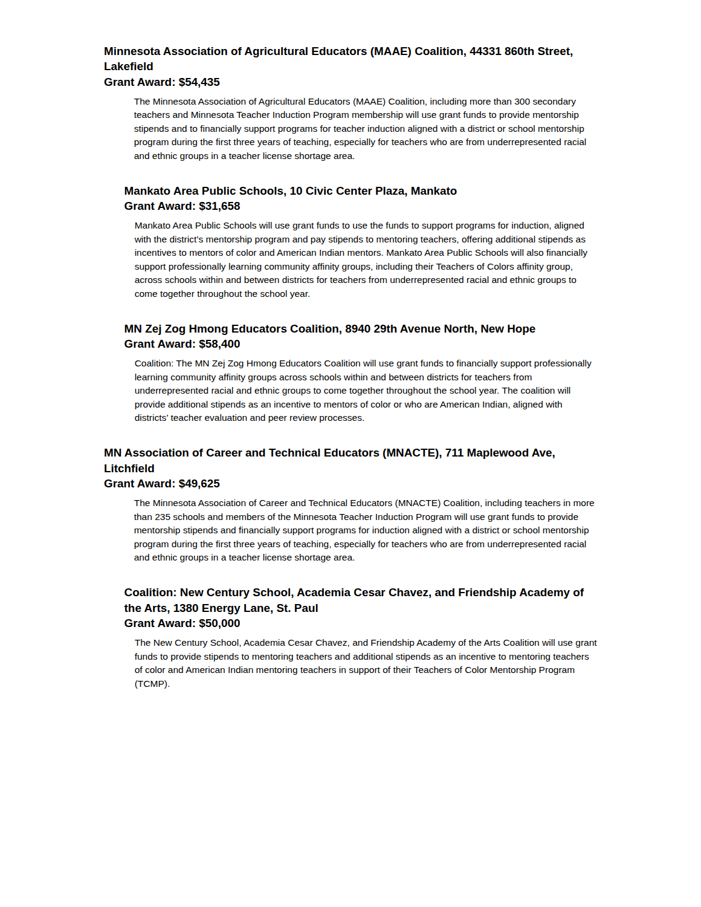Minnesota Association of Agricultural Educators (MAAE) Coalition, 44331 860th Street, Lakefield Grant Award: $54,435
The Minnesota Association of Agricultural Educators (MAAE) Coalition, including more than 300 secondary teachers and Minnesota Teacher Induction Program membership will use grant funds to provide mentorship stipends and to financially support programs for teacher induction aligned with a district or school mentorship program during the first three years of teaching, especially for teachers who are from underrepresented racial and ethnic groups in a teacher license shortage area.
Mankato Area Public Schools, 10 Civic Center Plaza, Mankato Grant Award: $31,658
Mankato Area Public Schools will use grant funds to use the funds to support programs for induction, aligned with the district’s mentorship program and pay stipends to mentoring teachers, offering additional stipends as incentives to mentors of color and American Indian mentors. Mankato Area Public Schools will also financially support professionally learning community affinity groups, including their Teachers of Colors affinity group, across schools within and between districts for teachers from underrepresented racial and ethnic groups to come together throughout the school year.
MN Zej Zog Hmong Educators Coalition, 8940 29th Avenue North, New Hope Grant Award: $58,400
Coalition: The MN Zej Zog Hmong Educators Coalition will use grant funds to financially support professionally learning community affinity groups across schools within and between districts for teachers from underrepresented racial and ethnic groups to come together throughout the school year. The coalition will provide additional stipends as an incentive to mentors of color or who are American Indian, aligned with districts’ teacher evaluation and peer review processes.
MN Association of Career and Technical Educators (MNACTE), 711 Maplewood Ave, Litchfield Grant Award: $49,625
The Minnesota Association of Career and Technical Educators (MNACTE) Coalition, including teachers in more than 235 schools and members of the Minnesota Teacher Induction Program will use grant funds to provide mentorship stipends and financially support programs for induction aligned with a district or school mentorship program during the first three years of teaching, especially for teachers who are from underrepresented racial and ethnic groups in a teacher license shortage area.
Coalition: New Century School, Academia Cesar Chavez, and Friendship Academy of the Arts, 1380 Energy Lane, St. Paul Grant Award: $50,000
The New Century School, Academia Cesar Chavez, and Friendship Academy of the Arts Coalition will use grant funds to provide stipends to mentoring teachers and additional stipends as an incentive to mentoring teachers of color and American Indian mentoring teachers in support of their Teachers of Color Mentorship Program (TCMP).